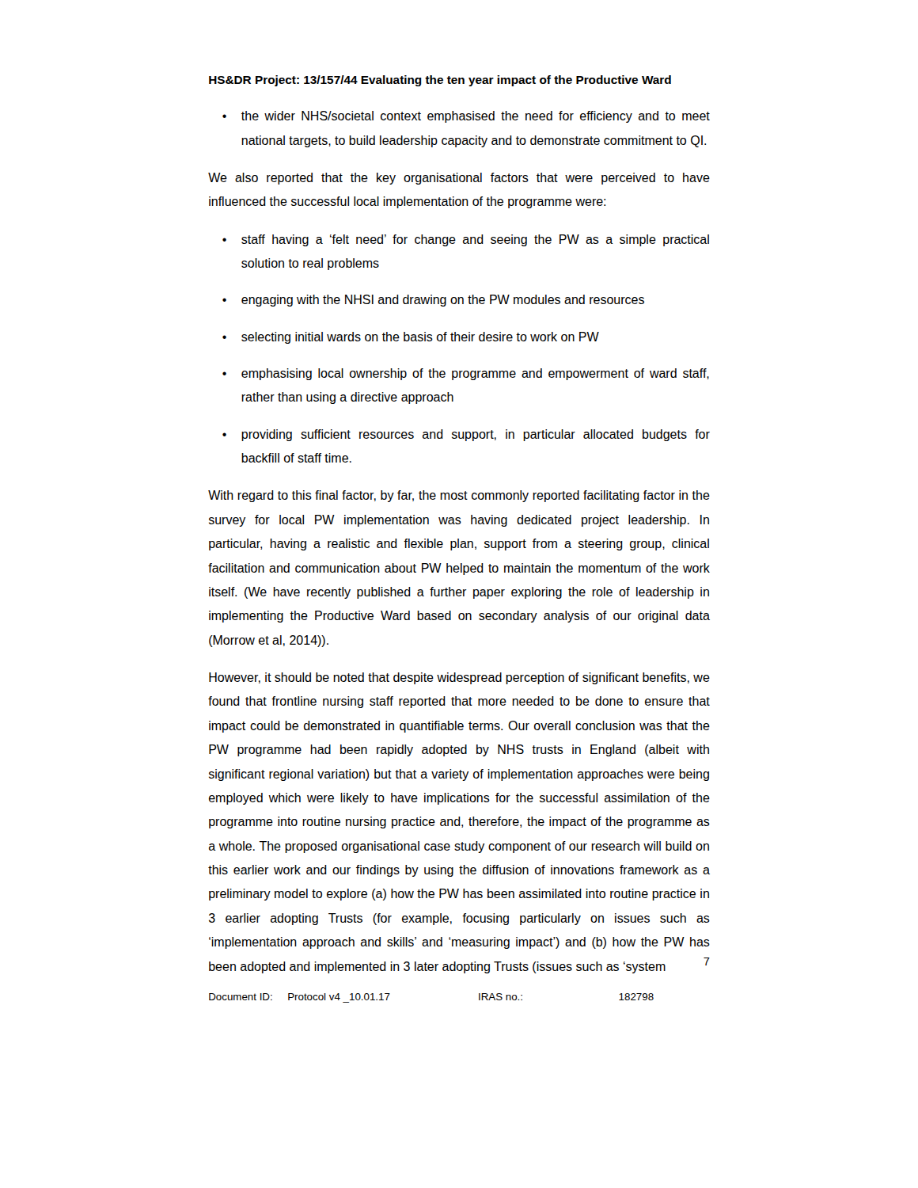HS&DR Project: 13/157/44 Evaluating the ten year impact of the Productive Ward
the wider NHS/societal context emphasised the need for efficiency and to meet national targets, to build leadership capacity and to demonstrate commitment to QI.
We also reported that the key organisational factors that were perceived to have influenced the successful local implementation of the programme were:
staff having a ‘felt need’ for change and seeing the PW as a simple practical solution to real problems
engaging with the NHSI and drawing on the PW modules and resources
selecting initial wards on the basis of their desire to work on PW
emphasising local ownership of the programme and empowerment of ward staff, rather than using a directive approach
providing sufficient resources and support, in particular allocated budgets for backfill of staff time.
With regard to this final factor, by far, the most commonly reported facilitating factor in the survey for local PW implementation was having dedicated project leadership. In particular, having a realistic and flexible plan, support from a steering group, clinical facilitation and communication about PW helped to maintain the momentum of the work itself. (We have recently published a further paper exploring the role of leadership in implementing the Productive Ward based on secondary analysis of our original data (Morrow et al, 2014)).
However, it should be noted that despite widespread perception of significant benefits, we found that frontline nursing staff reported that more needed to be done to ensure that impact could be demonstrated in quantifiable terms. Our overall conclusion was that the PW programme had been rapidly adopted by NHS trusts in England (albeit with significant regional variation) but that a variety of implementation approaches were being employed which were likely to have implications for the successful assimilation of the programme into routine nursing practice and, therefore, the impact of the programme as a whole. The proposed organisational case study component of our research will build on this earlier work and our findings by using the diffusion of innovations framework as a preliminary model to explore (a) how the PW has been assimilated into routine practice in 3 earlier adopting Trusts (for example, focusing particularly on issues such as ‘implementation approach and skills’ and ‘measuring impact’) and (b) how the PW has been adopted and implemented in 3 later adopting Trusts (issues such as ‘system
7
Document ID: Protocol v4 _10.01.17 IRAS no.: 182798